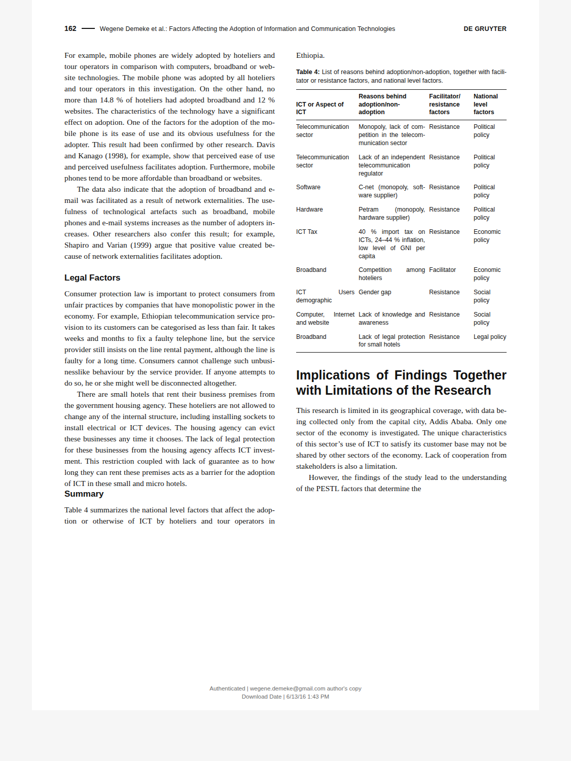162 Wegene Demeke et al.: Factors Affecting the Adoption of Information and Communication Technologies DE GRUYTER
For example, mobile phones are widely adopted by hoteliers and tour operators in comparison with computers, broadband or website technologies. The mobile phone was adopted by all hoteliers and tour operators in this investigation. On the other hand, no more than 14.8 % of hoteliers had adopted broadband and 12 % websites. The characteristics of the technology have a significant effect on adoption. One of the factors for the adoption of the mobile phone is its ease of use and its obvious usefulness for the adopter. This result had been confirmed by other research. Davis and Kanago (1998), for example, show that perceived ease of use and perceived usefulness facilitates adoption. Furthermore, mobile phones tend to be more affordable than broadband or websites.
The data also indicate that the adoption of broadband and e-mail was facilitated as a result of network externalities. The usefulness of technological artefacts such as broadband, mobile phones and e-mail systems increases as the number of adopters increases. Other researchers also confer this result; for example, Shapiro and Varian (1999) argue that positive value created because of network externalities facilitates adoption.
Legal Factors
Consumer protection law is important to protect consumers from unfair practices by companies that have monopolistic power in the economy. For example, Ethiopian telecommunication service provision to its customers can be categorised as less than fair. It takes weeks and months to fix a faulty telephone line, but the service provider still insists on the line rental payment, although the line is faulty for a long time. Consumers cannot challenge such unbusinesslike behaviour by the service provider. If anyone attempts to do so, he or she might well be disconnected altogether.
There are small hotels that rent their business premises from the government housing agency. These hoteliers are not allowed to change any of the internal structure, including installing sockets to install electrical or ICT devices. The housing agency can evict these businesses any time it chooses. The lack of legal protection for these businesses from the housing agency affects ICT investment. This restriction coupled with lack of guarantee as to how long they can rent these premises acts as a barrier for the adoption of ICT in these small and micro hotels.
Summary
Table 4 summarizes the national level factors that affect the adoption or otherwise of ICT by hoteliers and tour operators in Ethiopia.
Table 4: List of reasons behind adoption/non-adoption, together with facilitator or resistance factors, and national level factors.
| ICT or Aspect of ICT | Reasons behind adoption/non-adoption | Facilitator/ resistance factors | National level factors |
| --- | --- | --- | --- |
| Telecommunication sector | Monopoly, lack of competition in the telecommunication sector | Resistance | Political policy |
| Telecommunication sector | Lack of an independent telecommunication regulator | Resistance | Political policy |
| Software | C-net (monopoly, software supplier) | Resistance | Political policy |
| Hardware | Petram (monopoly, hardware supplier) | Resistance | Political policy |
| ICT Tax | 40 % import tax on ICTs, 24–44 % inflation, low level of GNI per capita | Resistance | Economic policy |
| Broadband | Competition among hoteliers | Facilitator | Economic policy |
| ICT Users demographic | Gender gap | Resistance | Social policy |
| Computer, Internet and website | Lack of knowledge and awareness | Resistance | Social policy |
| Broadband | Lack of legal protection for small hotels | Resistance | Legal policy |
Implications of Findings Together with Limitations of the Research
This research is limited in its geographical coverage, with data being collected only from the capital city, Addis Ababa. Only one sector of the economy is investigated. The unique characteristics of this sector’s use of ICT to satisfy its customer base may not be shared by other sectors of the economy. Lack of cooperation from stakeholders is also a limitation.
However, the findings of the study lead to the understanding of the PESTL factors that determine the
Authenticated | wegene.demeke@gmail.com author's copy
Download Date | 6/13/16 1:43 PM